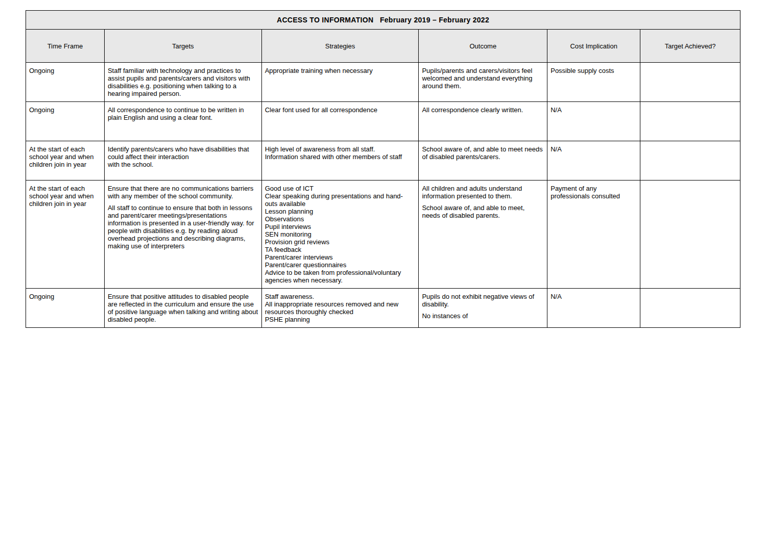ACCESS TO INFORMATION February 2019 – February 2022
| Time Frame | Targets | Strategies | Outcome | Cost Implication | Target Achieved? |
| --- | --- | --- | --- | --- | --- |
| Ongoing | Staff familiar with technology and practices to assist pupils and parents/carers and visitors with disabilities e.g. positioning when talking to a hearing impaired person. | Appropriate training when necessary | Pupils/parents and carers/visitors feel welcomed and understand everything around them. | Possible supply costs | |
| Ongoing | All correspondence to continue to be written in plain English and using a clear font. | Clear font used for all correspondence | All correspondence clearly written. | N/A | |
| At the start of each school year and when children join in year | Identify parents/carers who have disabilities that could affect their interaction with the school. | High level of awareness from all staff. Information shared with other members of staff | School aware of, and able to meet needs of disabled parents/carers. | N/A | |
| At the start of each school year and when children join in year | Ensure that there are no communications barriers with any member of the school community. All staff to continue to ensure that both in lessons and parent/carer meetings/presentations information is presented in a user-friendly way. for people with disabilities e.g. by reading aloud overhead projections and describing diagrams, making use of interpreters | Good use of ICT Clear speaking during presentations and hand-outs available Lesson planning Observations Pupil interviews SEN monitoring Provision grid reviews TA feedback Parent/carer interviews Parent/carer questionnaires Advice to be taken from professional/voluntary agencies when necessary. | All children and adults understand information presented to them. School aware of, and able to meet, needs of disabled parents. | Payment of any professionals consulted | |
| Ongoing | Ensure that positive attitudes to disabled people are reflected in the curriculum and ensure the use of positive language when talking and writing about disabled people. | Staff awareness. All inappropriate resources removed and new resources thoroughly checked PSHE planning | Pupils do not exhibit negative views of disability. No instances of | N/A | |